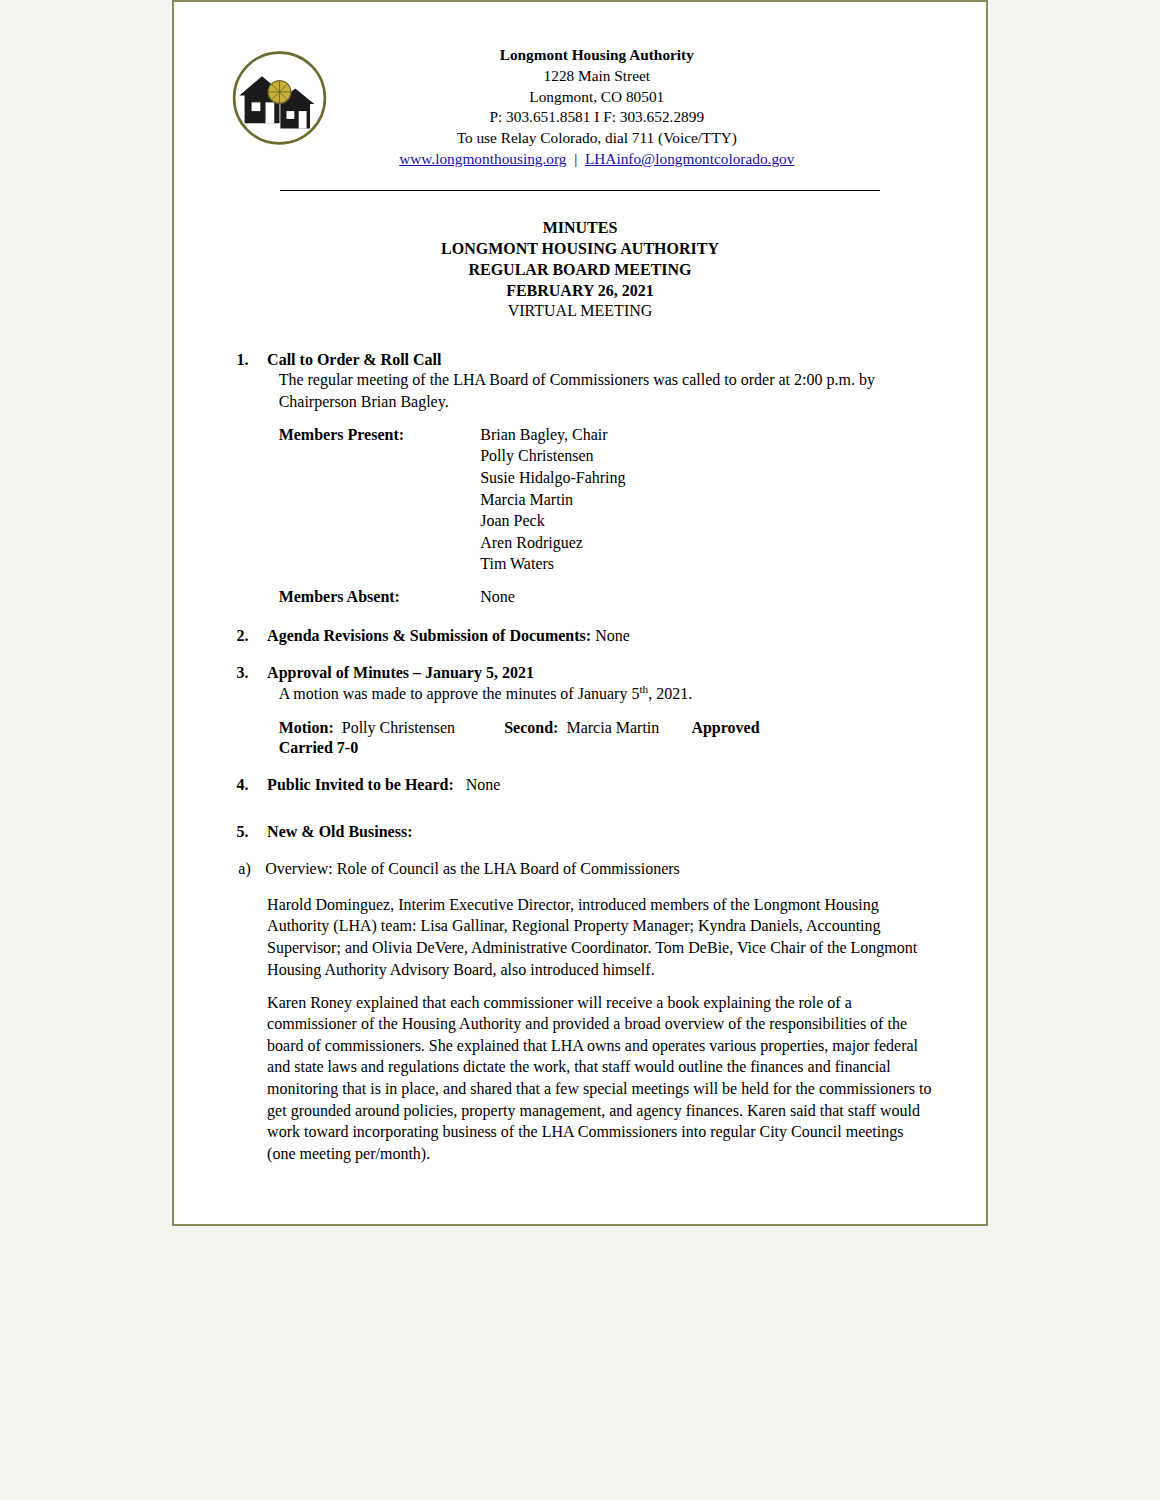Longmont Housing Authority
1228 Main Street
Longmont, CO 80501
P: 303.651.8581 I F: 303.652.2899
To use Relay Colorado, dial 711 (Voice/TTY)
www.longmonthousing.org | LHAinfo@longmontcolorado.gov
MINUTES
LONGMONT HOUSING AUTHORITY
REGULAR BOARD MEETING
FEBRUARY 26, 2021
VIRTUAL MEETING
Call to Order & Roll Call
The regular meeting of the LHA Board of Commissioners was called to order at 2:00 p.m. by Chairperson Brian Bagley.
Members Present:
Brian Bagley, Chair
Polly Christensen
Susie Hidalgo-Fahring
Marcia Martin
Joan Peck
Aren Rodriguez
Tim Waters
Members Absent:
None
Agenda Revisions & Submission of Documents: None
Approval of Minutes – January 5, 2021
A motion was made to approve the minutes of January 5th, 2021.
Motion: Polly Christensen
Second: Marcia Martin
Approved
Carried 7-0
Public Invited to be Heard: None
New & Old Business:
a) Overview: Role of Council as the LHA Board of Commissioners
Harold Dominguez, Interim Executive Director, introduced members of the Longmont Housing Authority (LHA) team: Lisa Gallinar, Regional Property Manager; Kyndra Daniels, Accounting Supervisor; and Olivia DeVere, Administrative Coordinator. Tom DeBie, Vice Chair of the Longmont Housing Authority Advisory Board, also introduced himself.
Karen Roney explained that each commissioner will receive a book explaining the role of a commissioner of the Housing Authority and provided a broad overview of the responsibilities of the board of commissioners. She explained that LHA owns and operates various properties, major federal and state laws and regulations dictate the work, that staff would outline the finances and financial monitoring that is in place, and shared that a few special meetings will be held for the commissioners to get grounded around policies, property management, and agency finances. Karen said that staff would work toward incorporating business of the LHA Commissioners into regular City Council meetings (one meeting per/month).